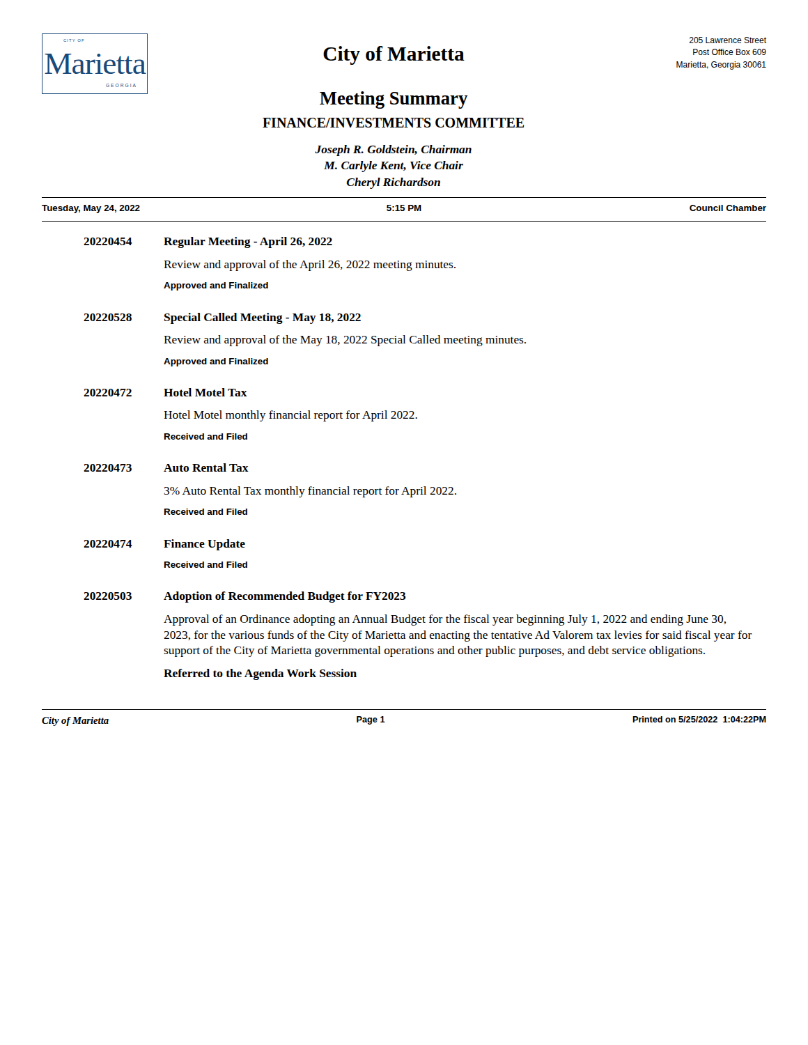CITY OF Marietta GEORGIA
City of Marietta
Meeting Summary
FINANCE/INVESTMENTS COMMITTEE
Joseph R. Goldstein, Chairman
M. Carlyle Kent, Vice Chair
Cheryl Richardson
205 Lawrence Street
Post Office Box 609
Marietta, Georgia 30061
Tuesday, May 24, 2022
5:15 PM
Council Chamber
20220454
Regular Meeting - April 26, 2022
Review and approval of the April 26, 2022 meeting minutes.
Approved and Finalized
20220528
Special Called Meeting - May 18, 2022
Review and approval of the May 18, 2022 Special Called meeting minutes.
Approved and Finalized
20220472
Hotel Motel Tax
Hotel Motel monthly financial report for April 2022.
Received and Filed
20220473
Auto Rental Tax
3% Auto Rental Tax monthly financial report for April 2022.
Received and Filed
20220474
Finance Update
Received and Filed
20220503
Adoption of Recommended Budget for FY2023
Approval of an Ordinance adopting an Annual Budget for the fiscal year beginning July 1, 2022 and ending June 30, 2023, for the various funds of the City of Marietta and enacting the tentative Ad Valorem tax levies for said fiscal year for support of the City of Marietta governmental operations and other public purposes, and debt service obligations.
Referred to the Agenda Work Session
City of Marietta
Page 1
Printed on 5/25/2022 1:04:22PM